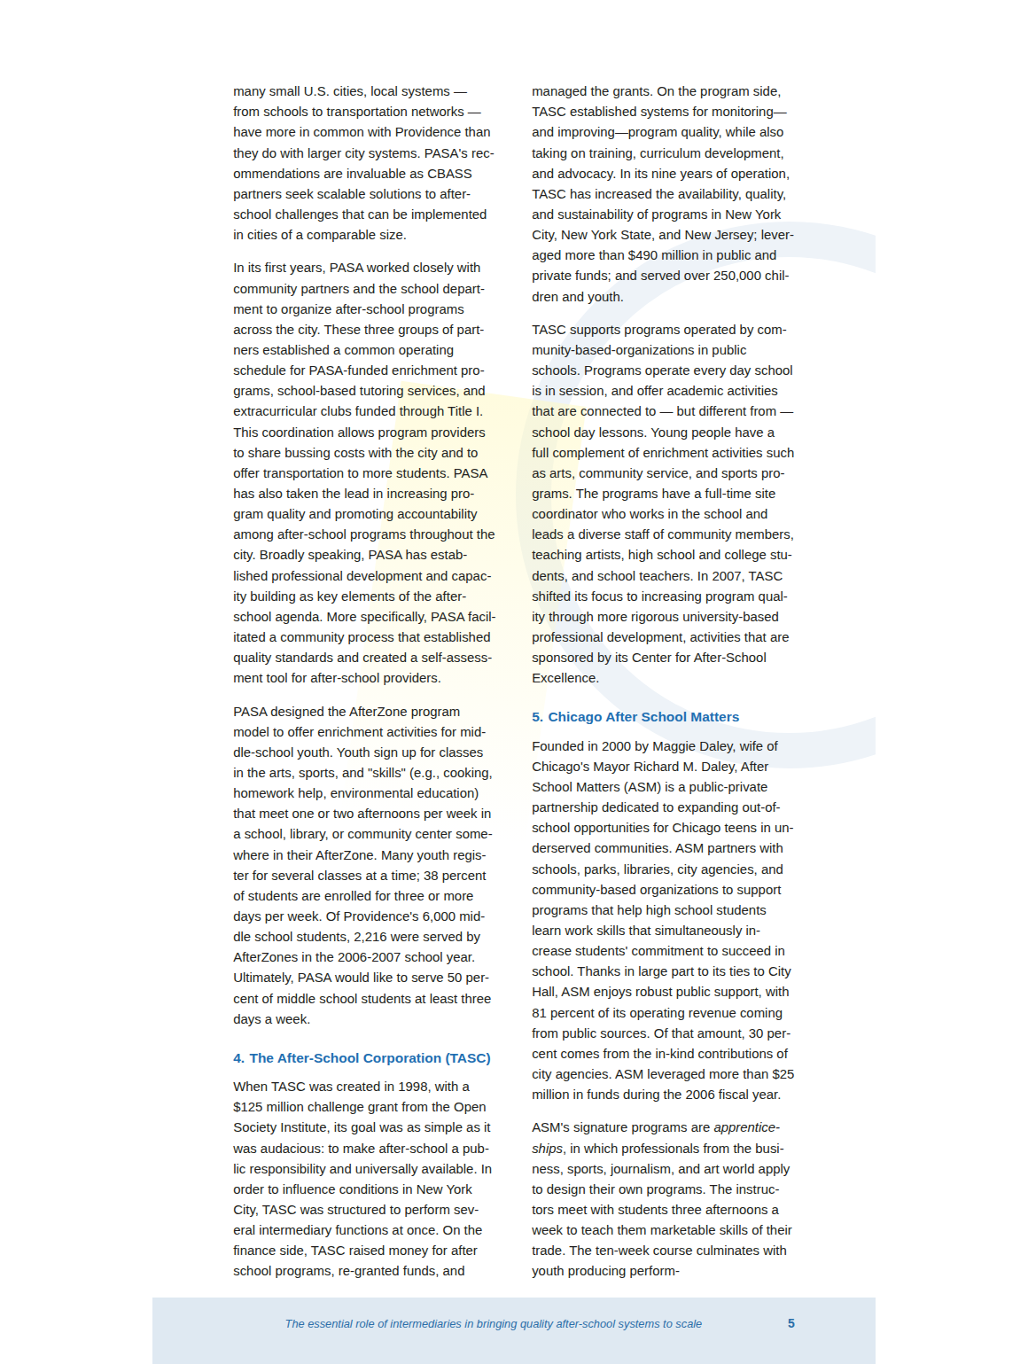many small U.S. cities, local systems — from schools to transportation networks — have more in common with Providence than they do with larger city systems. PASA's recommendations are invaluable as CBASS partners seek scalable solutions to after-school challenges that can be implemented in cities of a comparable size.
In its first years, PASA worked closely with community partners and the school department to organize after-school programs across the city. These three groups of partners established a common operating schedule for PASA-funded enrichment programs, school-based tutoring services, and extracurricular clubs funded through Title I. This coordination allows program providers to share bussing costs with the city and to offer transportation to more students. PASA has also taken the lead in increasing program quality and promoting accountability among after-school programs throughout the city. Broadly speaking, PASA has established professional development and capacity building as key elements of the after-school agenda. More specifically, PASA facilitated a community process that established quality standards and created a self-assessment tool for after-school providers.
PASA designed the AfterZone program model to offer enrichment activities for middle-school youth. Youth sign up for classes in the arts, sports, and "skills" (e.g., cooking, homework help, environmental education) that meet one or two afternoons per week in a school, library, or community center somewhere in their AfterZone. Many youth register for several classes at a time; 38 percent of students are enrolled for three or more days per week. Of Providence's 6,000 middle school students, 2,216 were served by AfterZones in the 2006-2007 school year. Ultimately, PASA would like to serve 50 percent of middle school students at least three days a week.
4. The After-School Corporation (TASC)
When TASC was created in 1998, with a $125 million challenge grant from the Open Society Institute, its goal was as simple as it was audacious: to make after-school a public responsibility and universally available. In order to influence conditions in New York City, TASC was structured to perform several intermediary functions at once. On the finance side, TASC raised money for after school programs, re-granted funds, and managed the grants. On the program side, TASC established systems for monitoring—and improving—program quality, while also taking on training, curriculum development, and advocacy. In its nine years of operation, TASC has increased the availability, quality, and sustainability of programs in New York City, New York State, and New Jersey; leveraged more than $490 million in public and private funds; and served over 250,000 children and youth.
TASC supports programs operated by community-based-organizations in public schools. Programs operate every day school is in session, and offer academic activities that are connected to — but different from — school day lessons. Young people have a full complement of enrichment activities such as arts, community service, and sports programs. The programs have a full-time site coordinator who works in the school and leads a diverse staff of community members, teaching artists, high school and college students, and school teachers. In 2007, TASC shifted its focus to increasing program quality through more rigorous university-based professional development, activities that are sponsored by its Center for After-School Excellence.
5. Chicago After School Matters
Founded in 2000 by Maggie Daley, wife of Chicago's Mayor Richard M. Daley, After School Matters (ASM) is a public-private partnership dedicated to expanding out-of-school opportunities for Chicago teens in underserved communities. ASM partners with schools, parks, libraries, city agencies, and community-based organizations to support programs that help high school students learn work skills that simultaneously increase students' commitment to succeed in school. Thanks in large part to its ties to City Hall, ASM enjoys robust public support, with 81 percent of its operating revenue coming from public sources. Of that amount, 30 percent comes from the in-kind contributions of city agencies. ASM leveraged more than $25 million in funds during the 2006 fiscal year.
ASM's signature programs are apprenticeships, in which professionals from the business, sports, journalism, and art world apply to design their own programs. The instructors meet with students three afternoons a week to teach them marketable skills of their trade. The ten-week course culminates with youth producing perform-
The essential role of intermediaries in bringing quality after-school systems to scale
5